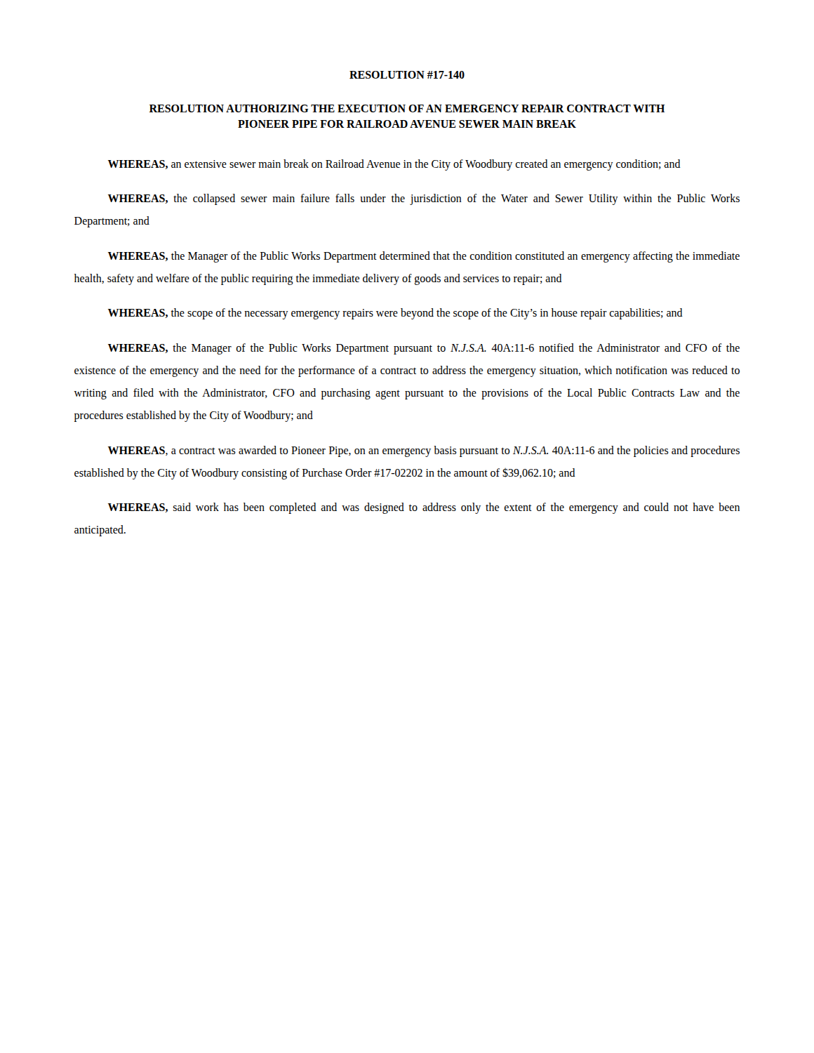RESOLUTION #17-140
RESOLUTION AUTHORIZING THE EXECUTION OF AN EMERGENCY REPAIR CONTRACT WITH PIONEER PIPE FOR RAILROAD AVENUE SEWER MAIN BREAK
WHEREAS, an extensive sewer main break on Railroad Avenue in the City of Woodbury created an emergency condition; and
WHEREAS, the collapsed sewer main failure falls under the jurisdiction of the Water and Sewer Utility within the Public Works Department; and
WHEREAS, the Manager of the Public Works Department determined that the condition constituted an emergency affecting the immediate health, safety and welfare of the public requiring the immediate delivery of goods and services to repair; and
WHEREAS, the scope of the necessary emergency repairs were beyond the scope of the City’s in house repair capabilities; and
WHEREAS, the Manager of the Public Works Department pursuant to N.J.S.A. 40A:11-6 notified the Administrator and CFO of the existence of the emergency and the need for the performance of a contract to address the emergency situation, which notification was reduced to writing and filed with the Administrator, CFO and purchasing agent pursuant to the provisions of the Local Public Contracts Law and the procedures established by the City of Woodbury; and
WHEREAS, a contract was awarded to Pioneer Pipe, on an emergency basis pursuant to N.J.S.A. 40A:11-6 and the policies and procedures established by the City of Woodbury consisting of Purchase Order #17-02202 in the amount of $39,062.10; and
WHEREAS, said work has been completed and was designed to address only the extent of the emergency and could not have been anticipated.